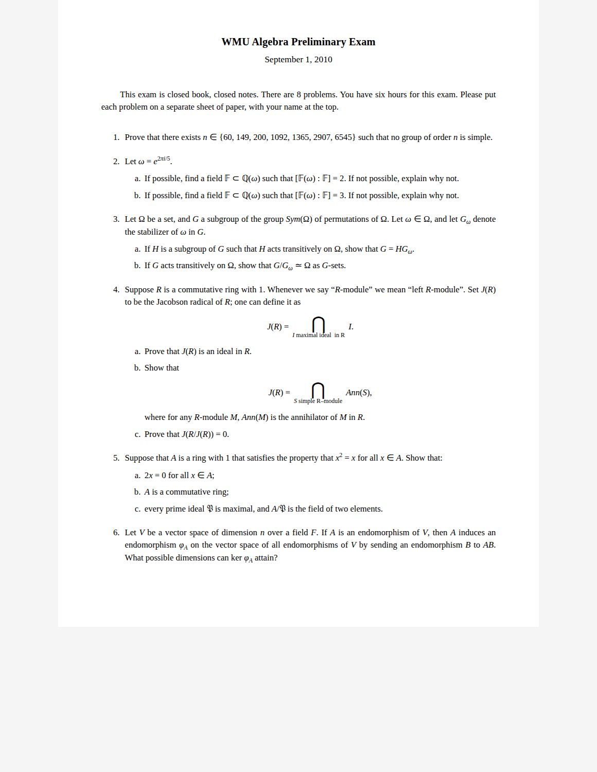WMU Algebra Preliminary Exam
September 1, 2010
This exam is closed book, closed notes. There are 8 problems. You have six hours for this exam. Please put each problem on a separate sheet of paper, with your name at the top.
Prove that there exists n ∈ {60, 149, 200, 1092, 1365, 2907, 6545} such that no group of order n is simple.
Let ω = e2πi/5.
If possible, find a field 𝔽 ⊂ ℚ(ω) such that [𝔽(ω) : 𝔽] = 2. If not possible, explain why not.
If possible, find a field 𝔽 ⊂ ℚ(ω) such that [𝔽(ω) : 𝔽] = 3. If not possible, explain why not.
Let Ω be a set, and G a subgroup of the group Sym(Ω) of permutations of Ω. Let ω ∈ Ω, and let Gω denote the stabilizer of ω in G.
If H is a subgroup of G such that H acts transitively on Ω, show that G = HGω.
If G acts transitively on Ω, show that G/Gω ≃ Ω as G-sets.
Suppose R is a commutative ring with 1. Whenever we say “R-module” we mean “left R-module”. Set J(R) to be the Jacobson radical of R; one can define it as
J(R) = ⋂ I maximal ideal in R I.
Prove that J(R) is an ideal in R.
Show that
J(R) = ⋂ S simple R–module Ann(S),
where for any R-module M, Ann(M) is the annihilator of M in R.
Prove that J(R/J(R)) = 0.
Suppose that A is a ring with 1 that satisfies the property that x2 = x for all x ∈ A. Show that:
2x = 0 for all x ∈ A;
A is a commutative ring;
every prime ideal 𝔓 is maximal, and A/𝔓 is the field of two elements.
Let V be a vector space of dimension n over a field F. If A is an endomorphism of V, then A induces an endomorphism φA on the vector space of all endomorphisms of V by sending an endomorphism B to AB. What possible dimensions can ker φA attain?